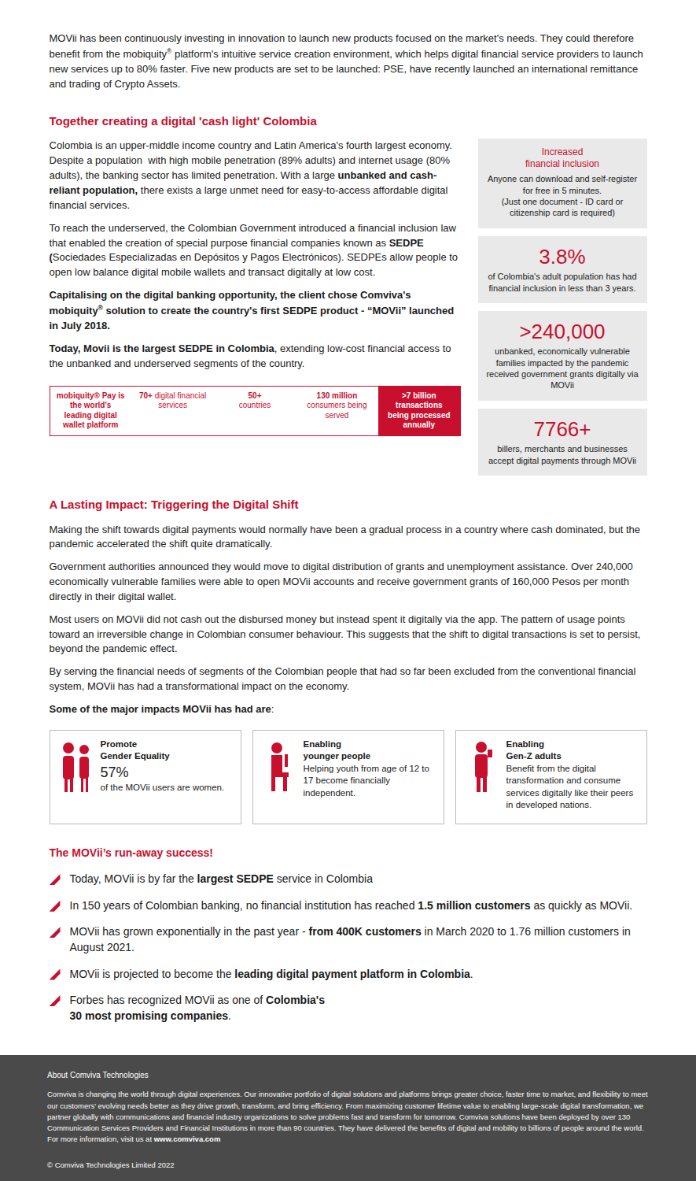MOVii has been continuously investing in innovation to launch new products focused on the market's needs. They could therefore benefit from the mobiquity® platform's intuitive service creation environment, which helps digital financial service providers to launch new services up to 80% faster. Five new products are set to be launched: PSE, have recently launched an international remittance and trading of Crypto Assets.
Together creating a digital 'cash light' Colombia
Colombia is an upper-middle income country and Latin America's fourth largest economy. Despite a population with high mobile penetration (89% adults) and internet usage (80% adults), the banking sector has limited penetration. With a large unbanked and cash-reliant population, there exists a large unmet need for easy-to-access affordable digital financial services.
To reach the underserved, the Colombian Government introduced a financial inclusion law that enabled the creation of special purpose financial companies known as SEDPE (Sociedades Especializadas en Depósitos y Pagos Electrónicos). SEDPEs allow people to open low balance digital mobile wallets and transact digitally at low cost.
Capitalising on the digital banking opportunity, the client chose Comviva's mobiquity® solution to create the country's first SEDPE product - “MOVii” launched in July 2018.
Today, Movii is the largest SEDPE in Colombia, extending low-cost financial access to the unbanked and underserved segments of the country.
mobiquity® Pay is the world's leading digital wallet platform
70+ digital financial services
50+
countries
130 million
consumers being served
>7 billion
transactions being processed annually
Increased
financial inclusion
Anyone can download and self-register for free in 5 minutes.
(Just one document - ID card or citizenship card is required)
3.8%
of Colombia's adult population has had financial inclusion in less than 3 years.
>240,000
unbanked, economically vulnerable families impacted by the pandemic received government grants digitally via MOVii
7766+
billers, merchants and businesses accept digital payments through MOVii
A Lasting Impact: Triggering the Digital Shift
Making the shift towards digital payments would normally have been a gradual process in a country where cash dominated, but the pandemic accelerated the shift quite dramatically.
Government authorities announced they would move to digital distribution of grants and unemployment assistance. Over 240,000 economically vulnerable families were able to open MOVii accounts and receive government grants of 160,000 Pesos per month directly in their digital wallet.
Most users on MOVii did not cash out the disbursed money but instead spent it digitally via the app. The pattern of usage points toward an irreversible change in Colombian consumer behaviour. This suggests that the shift to digital transactions is set to persist, beyond the pandemic effect.
By serving the financial needs of segments of the Colombian people that had so far been excluded from the conventional financial system, MOVii has had a transformational impact on the economy.
Some of the major impacts MOVii has had are:
Promote
Gender Equality
57%
of the MOVii users are women.
Enabling
younger people
Helping youth from age of 12 to 17 become financially independent.
Enabling
Gen-Z adults
Benefit from the digital transformation and consume services digitally like their peers in developed nations.
The MOVii’s run-away success!
Today, MOVii is by far the largest SEDPE service in Colombia
In 150 years of Colombian banking, no financial institution has reached 1.5 million customers as quickly as MOVii.
MOVii has grown exponentially in the past year - from 400K customers in March 2020 to 1.76 million customers in August 2021.
MOVii is projected to become the leading digital payment platform in Colombia.
Forbes has recognized MOVii as one of Colombia's
30 most promising companies.
About Comviva Technologies
Comviva is changing the world through digital experiences. Our innovative portfolio of digital solutions and platforms brings greater choice, faster time to market, and flexibility to meet our customers’ evolving needs better as they drive growth, transform, and bring efficiency. From maximizing customer lifetime value to enabling large-scale digital transformation, we partner globally with communications and financial industry organizations to solve problems fast and transform for tomorrow. Comviva solutions have been deployed by over 130 Communication Services Providers and Financial Institutions in more than 90 countries. They have delivered the benefits of digital and mobility to billions of people around the world.
For more information, visit us at www.comviva.com
© Comviva Technologies Limited 2022